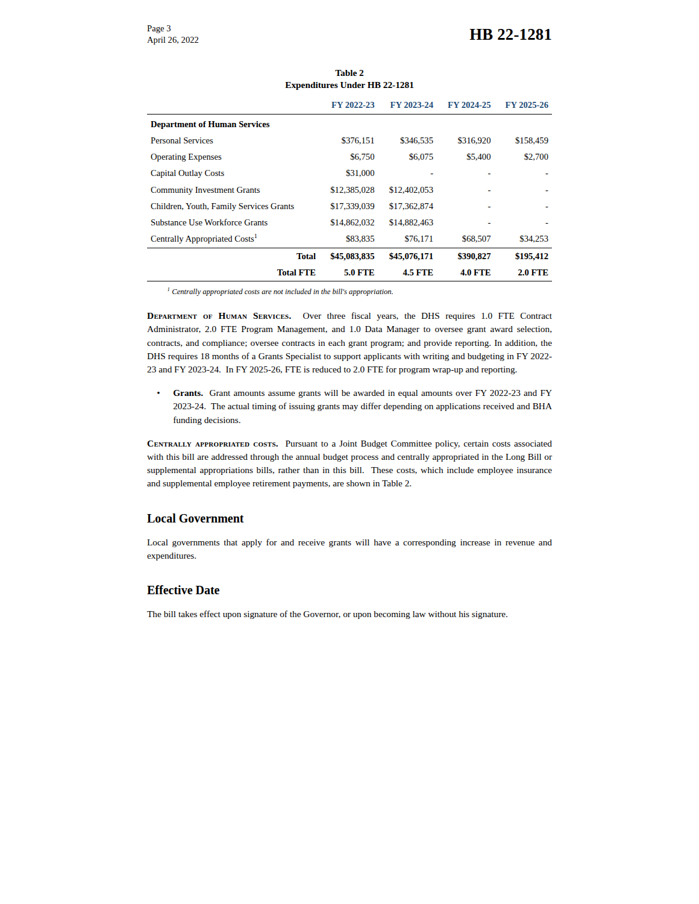Page 3
April 26, 2022
HB 22-1281
Table 2
Expenditures Under HB 22-1281
| | FY 2022-23 | FY 2023-24 | FY 2024-25 | FY 2025-26 |
| --- | --- | --- | --- | --- |
| Department of Human Services |
| Personal Services | $376,151 | $346,535 | $316,920 | $158,459 |
| Operating Expenses | $6,750 | $6,075 | $5,400 | $2,700 |
| Capital Outlay Costs | $31,000 | - | - | - |
| Community Investment Grants | $12,385,028 | $12,402,053 | - | - |
| Children, Youth, Family Services Grants | $17,339,039 | $17,362,874 | - | - |
| Substance Use Workforce Grants | $14,862,032 | $14,882,463 | - | - |
| Centrally Appropriated Costs 1 | $83,835 | $76,171 | $68,507 | $34,253 |
| Total | $45,083,835 | $45,076,171 | $390,827 | $195,412 |
| Total FTE | 5.0 FTE | 4.5 FTE | 4.0 FTE | 2.0 FTE |
1 Centrally appropriated costs are not included in the bill's appropriation.
Department of Human Services. Over three fiscal years, the DHS requires 1.0 FTE Contract Administrator, 2.0 FTE Program Management, and 1.0 Data Manager to oversee grant award selection, contracts, and compliance; oversee contracts in each grant program; and provide reporting. In addition, the DHS requires 18 months of a Grants Specialist to support applicants with writing and budgeting in FY 2022-23 and FY 2023-24. In FY 2025-26, FTE is reduced to 2.0 FTE for program wrap-up and reporting.
Grants. Grant amounts assume grants will be awarded in equal amounts over FY 2022-23 and FY 2023-24. The actual timing of issuing grants may differ depending on applications received and BHA funding decisions.
Centrally appropriated costs. Pursuant to a Joint Budget Committee policy, certain costs associated with this bill are addressed through the annual budget process and centrally appropriated in the Long Bill or supplemental appropriations bills, rather than in this bill. These costs, which include employee insurance and supplemental employee retirement payments, are shown in Table 2.
Local Government
Local governments that apply for and receive grants will have a corresponding increase in revenue and expenditures.
Effective Date
The bill takes effect upon signature of the Governor, or upon becoming law without his signature.